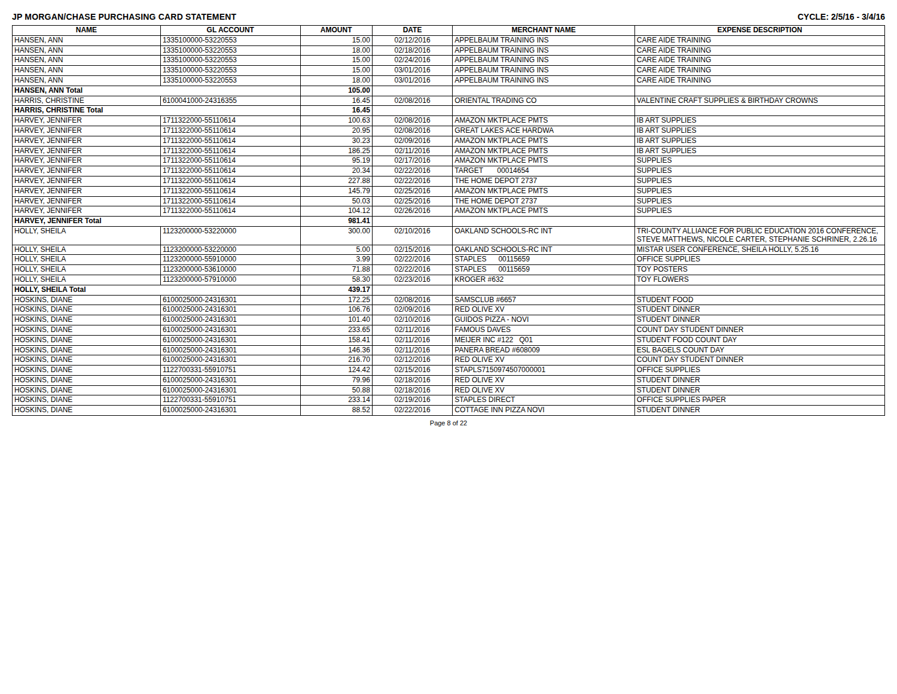JP MORGAN/CHASE PURCHASING CARD STATEMENT CYCLE: 2/5/16 - 3/4/16
| NAME | GL ACCOUNT | AMOUNT | DATE | MERCHANT NAME | EXPENSE DESCRIPTION |
| --- | --- | --- | --- | --- | --- |
| HANSEN, ANN | 1335100000-53220553 | 15.00 | 02/12/2016 | APPELBAUM TRAINING INS | CARE AIDE TRAINING |
| HANSEN, ANN | 1335100000-53220553 | 18.00 | 02/18/2016 | APPELBAUM TRAINING INS | CARE AIDE TRAINING |
| HANSEN, ANN | 1335100000-53220553 | 15.00 | 02/24/2016 | APPELBAUM TRAINING INS | CARE AIDE TRAINING |
| HANSEN, ANN | 1335100000-53220553 | 15.00 | 03/01/2016 | APPELBAUM TRAINING INS | CARE AIDE TRAINING |
| HANSEN, ANN | 1335100000-53220553 | 18.00 | 03/01/2016 | APPELBAUM TRAINING INS | CARE AIDE TRAINING |
| HANSEN, ANN Total | 105.00 | | | |
| HARRIS, CHRISTINE | 6100041000-24316355 | 16.45 | 02/08/2016 | ORIENTAL TRADING CO | VALENTINE CRAFT SUPPLIES & BIRTHDAY CROWNS |
| HARRIS, CHRISTINE Total | 16.45 | | | |
| HARVEY, JENNIFER | 1711322000-55110614 | 100.63 | 02/08/2016 | AMAZON MKTPLACE PMTS | IB ART SUPPLIES |
| HARVEY, JENNIFER | 1711322000-55110614 | 20.95 | 02/08/2016 | GREAT LAKES ACE HARDWA | IB ART SUPPLIES |
| HARVEY, JENNIFER | 1711322000-55110614 | 30.23 | 02/09/2016 | AMAZON MKTPLACE PMTS | IB ART SUPPLIES |
| HARVEY, JENNIFER | 1711322000-55110614 | 186.25 | 02/11/2016 | AMAZON MKTPLACE PMTS | IB ART SUPPLIES |
| HARVEY, JENNIFER | 1711322000-55110614 | 95.19 | 02/17/2016 | AMAZON MKTPLACE PMTS | SUPPLIES |
| HARVEY, JENNIFER | 1711322000-55110614 | 20.34 | 02/22/2016 | TARGET 00014654 | SUPPLIES |
| HARVEY, JENNIFER | 1711322000-55110614 | 227.88 | 02/22/2016 | THE HOME DEPOT 2737 | SUPPLIES |
| HARVEY, JENNIFER | 1711322000-55110614 | 145.79 | 02/25/2016 | AMAZON MKTPLACE PMTS | SUPPLIES |
| HARVEY, JENNIFER | 1711322000-55110614 | 50.03 | 02/25/2016 | THE HOME DEPOT 2737 | SUPPLIES |
| HARVEY, JENNIFER | 1711322000-55110614 | 104.12 | 02/26/2016 | AMAZON MKTPLACE PMTS | SUPPLIES |
| HARVEY, JENNIFER Total | 981.41 | | | |
| HOLLY, SHEILA | 1123200000-53220000 | 300.00 | 02/10/2016 | OAKLAND SCHOOLS-RC INT | TRI-COUNTY ALLIANCE FOR PUBLIC EDUCATION 2016 CONFERENCE, STEVE MATTHEWS, NICOLE CARTER, STEPHANIE SCHRINER, 2.26.16 |
| HOLLY, SHEILA | 1123200000-53220000 | 5.00 | 02/15/2016 | OAKLAND SCHOOLS-RC INT | MISTAR USER CONFERENCE, SHEILA HOLLY, 5.25.16 |
| HOLLY, SHEILA | 1123200000-55910000 | 3.99 | 02/22/2016 | STAPLES 00115659 | OFFICE SUPPLIES |
| HOLLY, SHEILA | 1123200000-53610000 | 71.88 | 02/22/2016 | STAPLES 00115659 | TOY POSTERS |
| HOLLY, SHEILA | 1123200000-57910000 | 58.30 | 02/23/2016 | KROGER #632 | TOY FLOWERS |
| HOLLY, SHEILA Total | 439.17 | | | |
| HOSKINS, DIANE | 6100025000-24316301 | 172.25 | 02/08/2016 | SAMSCLUB #6657 | STUDENT FOOD |
| HOSKINS, DIANE | 6100025000-24316301 | 106.76 | 02/09/2016 | RED OLIVE XV | STUDENT DINNER |
| HOSKINS, DIANE | 6100025000-24316301 | 101.40 | 02/10/2016 | GUIDOS PIZZA - NOVI | STUDENT DINNER |
| HOSKINS, DIANE | 6100025000-24316301 | 233.65 | 02/11/2016 | FAMOUS DAVES | COUNT DAY STUDENT DINNER |
| HOSKINS, DIANE | 6100025000-24316301 | 158.41 | 02/11/2016 | MEIJER INC #122 Q01 | STUDENT FOOD COUNT DAY |
| HOSKINS, DIANE | 6100025000-24316301 | 146.36 | 02/11/2016 | PANERA BREAD #608009 | ESL BAGELS COUNT DAY |
| HOSKINS, DIANE | 6100025000-24316301 | 216.70 | 02/12/2016 | RED OLIVE XV | COUNT DAY STUDENT DINNER |
| HOSKINS, DIANE | 1122700331-55910751 | 124.42 | 02/15/2016 | STAPLS7150974507000001 | OFFICE SUPPLIES |
| HOSKINS, DIANE | 6100025000-24316301 | 79.96 | 02/18/2016 | RED OLIVE XV | STUDENT DINNER |
| HOSKINS, DIANE | 6100025000-24316301 | 50.88 | 02/18/2016 | RED OLIVE XV | STUDENT DINNER |
| HOSKINS, DIANE | 1122700331-55910751 | 233.14 | 02/19/2016 | STAPLES DIRECT | OFFICE SUPPLIES PAPER |
| HOSKINS, DIANE | 6100025000-24316301 | 88.52 | 02/22/2016 | COTTAGE INN PIZZA NOVI | STUDENT DINNER |
Page 8 of 22